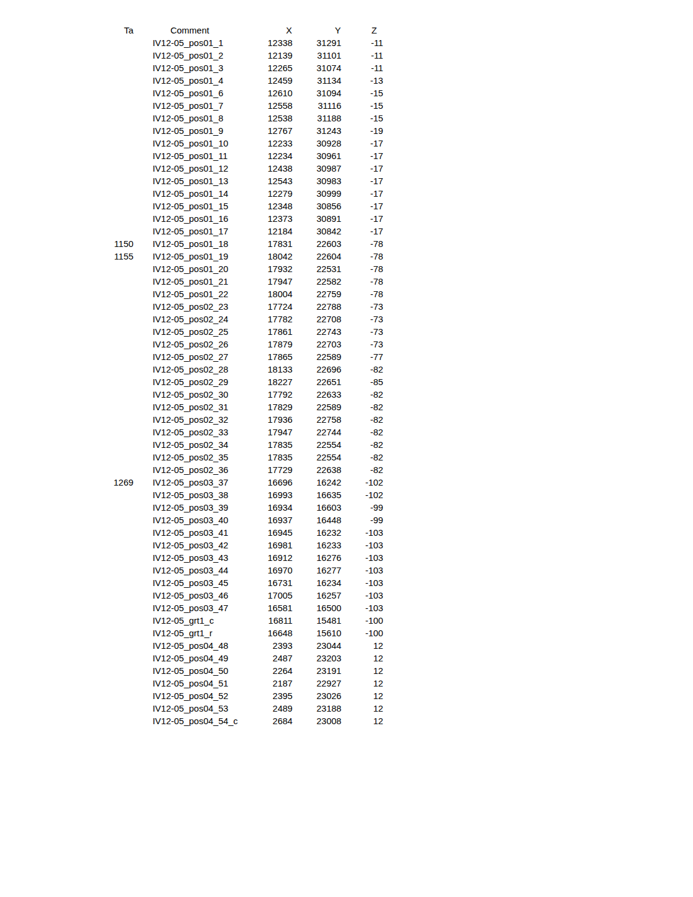| Ta | Comment | X | Y | Z |
| --- | --- | --- | --- | --- |
| | IV12-05_pos01_1 | 12338 | 31291 | -11 |
| | IV12-05_pos01_2 | 12139 | 31101 | -11 |
| | IV12-05_pos01_3 | 12265 | 31074 | -11 |
| | IV12-05_pos01_4 | 12459 | 31134 | -13 |
| | IV12-05_pos01_6 | 12610 | 31094 | -15 |
| | IV12-05_pos01_7 | 12558 | 31116 | -15 |
| | IV12-05_pos01_8 | 12538 | 31188 | -15 |
| | IV12-05_pos01_9 | 12767 | 31243 | -19 |
| | IV12-05_pos01_10 | 12233 | 30928 | -17 |
| | IV12-05_pos01_11 | 12234 | 30961 | -17 |
| | IV12-05_pos01_12 | 12438 | 30987 | -17 |
| | IV12-05_pos01_13 | 12543 | 30983 | -17 |
| | IV12-05_pos01_14 | 12279 | 30999 | -17 |
| | IV12-05_pos01_15 | 12348 | 30856 | -17 |
| | IV12-05_pos01_16 | 12373 | 30891 | -17 |
| | IV12-05_pos01_17 | 12184 | 30842 | -17 |
| 1150 | IV12-05_pos01_18 | 17831 | 22603 | -78 |
| 1155 | IV12-05_pos01_19 | 18042 | 22604 | -78 |
| | IV12-05_pos01_20 | 17932 | 22531 | -78 |
| | IV12-05_pos01_21 | 17947 | 22582 | -78 |
| | IV12-05_pos01_22 | 18004 | 22759 | -78 |
| | IV12-05_pos02_23 | 17724 | 22788 | -73 |
| | IV12-05_pos02_24 | 17782 | 22708 | -73 |
| | IV12-05_pos02_25 | 17861 | 22743 | -73 |
| | IV12-05_pos02_26 | 17879 | 22703 | -73 |
| | IV12-05_pos02_27 | 17865 | 22589 | -77 |
| | IV12-05_pos02_28 | 18133 | 22696 | -82 |
| | IV12-05_pos02_29 | 18227 | 22651 | -85 |
| | IV12-05_pos02_30 | 17792 | 22633 | -82 |
| | IV12-05_pos02_31 | 17829 | 22589 | -82 |
| | IV12-05_pos02_32 | 17936 | 22758 | -82 |
| | IV12-05_pos02_33 | 17947 | 22744 | -82 |
| | IV12-05_pos02_34 | 17835 | 22554 | -82 |
| | IV12-05_pos02_35 | 17835 | 22554 | -82 |
| | IV12-05_pos02_36 | 17729 | 22638 | -82 |
| 1269 | IV12-05_pos03_37 | 16696 | 16242 | -102 |
| | IV12-05_pos03_38 | 16993 | 16635 | -102 |
| | IV12-05_pos03_39 | 16934 | 16603 | -99 |
| | IV12-05_pos03_40 | 16937 | 16448 | -99 |
| | IV12-05_pos03_41 | 16945 | 16232 | -103 |
| | IV12-05_pos03_42 | 16981 | 16233 | -103 |
| | IV12-05_pos03_43 | 16912 | 16276 | -103 |
| | IV12-05_pos03_44 | 16970 | 16277 | -103 |
| | IV12-05_pos03_45 | 16731 | 16234 | -103 |
| | IV12-05_pos03_46 | 17005 | 16257 | -103 |
| | IV12-05_pos03_47 | 16581 | 16500 | -103 |
| | IV12-05_grt1_c | 16811 | 15481 | -100 |
| | IV12-05_grt1_r | 16648 | 15610 | -100 |
| | IV12-05_pos04_48 | 2393 | 23044 | 12 |
| | IV12-05_pos04_49 | 2487 | 23203 | 12 |
| | IV12-05_pos04_50 | 2264 | 23191 | 12 |
| | IV12-05_pos04_51 | 2187 | 22927 | 12 |
| | IV12-05_pos04_52 | 2395 | 23026 | 12 |
| | IV12-05_pos04_53 | 2489 | 23188 | 12 |
| | IV12-05_pos04_54_c | 2684 | 23008 | 12 |